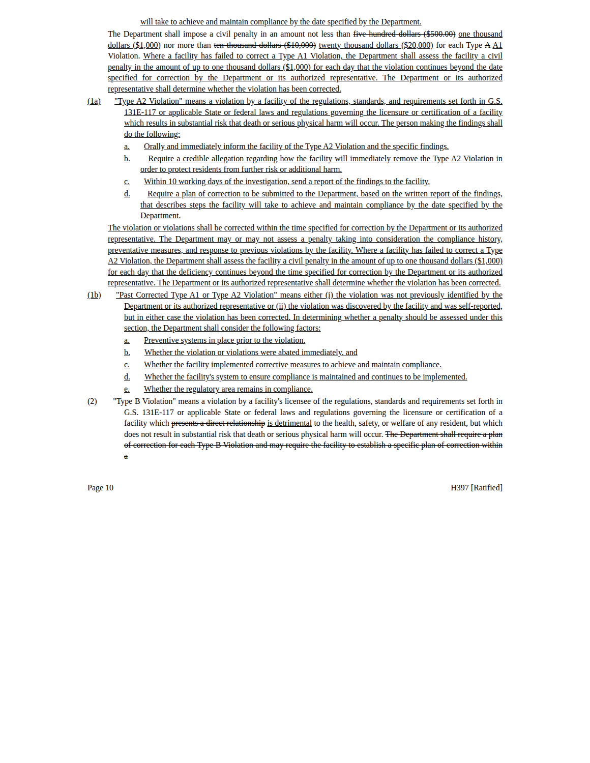will take to achieve and maintain compliance by the date specified by the Department.
The Department shall impose a civil penalty in an amount not less than five hundred dollars ($500.00) one thousand dollars ($1,000) nor more than ten thousand dollars ($10,000) twenty thousand dollars ($20,000) for each Type A A1 Violation. Where a facility has failed to correct a Type A1 Violation, the Department shall assess the facility a civil penalty in the amount of up to one thousand dollars ($1,000) for each day that the violation continues beyond the date specified for correction by the Department or its authorized representative. The Department or its authorized representative shall determine whether the violation has been corrected.
(1a) "Type A2 Violation" means a violation by a facility of the regulations, standards, and requirements set forth in G.S. 131E-117 or applicable State or federal laws and regulations governing the licensure or certification of a facility which results in substantial risk that death or serious physical harm will occur. The person making the findings shall do the following:
a. Orally and immediately inform the facility of the Type A2 Violation and the specific findings.
b. Require a credible allegation regarding how the facility will immediately remove the Type A2 Violation in order to protect residents from further risk or additional harm.
c. Within 10 working days of the investigation, send a report of the findings to the facility.
d. Require a plan of correction to be submitted to the Department, based on the written report of the findings, that describes steps the facility will take to achieve and maintain compliance by the date specified by the Department.
The violation or violations shall be corrected within the time specified for correction by the Department or its authorized representative. The Department may or may not assess a penalty taking into consideration the compliance history, preventative measures, and response to previous violations by the facility. Where a facility has failed to correct a Type A2 Violation, the Department shall assess the facility a civil penalty in the amount of up to one thousand dollars ($1,000) for each day that the deficiency continues beyond the time specified for correction by the Department or its authorized representative. The Department or its authorized representative shall determine whether the violation has been corrected.
(1b) "Past Corrected Type A1 or Type A2 Violation" means either (i) the violation was not previously identified by the Department or its authorized representative or (ii) the violation was discovered by the facility and was self-reported, but in either case the violation has been corrected. In determining whether a penalty should be assessed under this section, the Department shall consider the following factors:
a. Preventive systems in place prior to the violation.
b. Whether the violation or violations were abated immediately. and
c. Whether the facility implemented corrective measures to achieve and maintain compliance.
d. Whether the facility's system to ensure compliance is maintained and continues to be implemented.
e. Whether the regulatory area remains in compliance.
(2) "Type B Violation" means a violation by a facility's licensee of the regulations, standards and requirements set forth in G.S. 131E-117 or applicable State or federal laws and regulations governing the licensure or certification of a facility which presents a direct relationship is detrimental to the health, safety, or welfare of any resident, but which does not result in substantial risk that death or serious physical harm will occur. The Department shall require a plan of correction for each Type B Violation and may require the facility to establish a specific plan of correction within a
Page 10 H397 [Ratified]